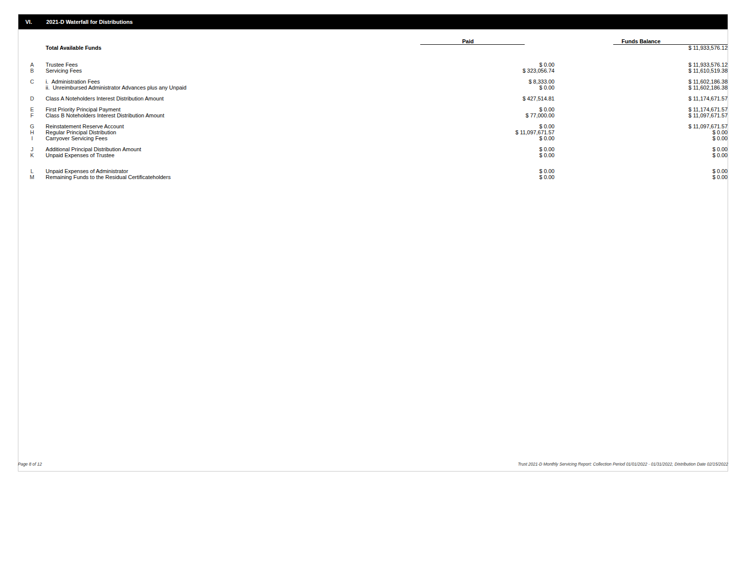VI.
2021-D Waterfall for Distributions
| | | Paid | Funds Balance |
| | Total Available Funds | | $ 11,933,576.12 |
| A | Trustee Fees | $ 0.00 | $ 11,933,576.12 |
| B | Servicing Fees | $ 323,056.74 | $ 11,610,519.38 |
| C | i. Administration Fees | $ 8,333.00 | $ 11,602,186.38 |
| | ii. Unreimbursed Administrator Advances plus any Unpaid | $ 0.00 | $ 11,602,186.38 |
| D | Class A Noteholders Interest Distribution Amount | $ 427,514.81 | $ 11,174,671.57 |
| E | First Priority Principal Payment | $ 0.00 | $ 11,174,671.57 |
| F | Class B Noteholders Interest Distribution Amount | $ 77,000.00 | $ 11,097,671.57 |
| G | Reinstatement Reserve Account | $ 0.00 | $ 11,097,671.57 |
| H | Regular Principal Distribution | $ 11,097,671.57 | $ 0.00 |
| I | Carryover Servicing Fees | $ 0.00 | $ 0.00 |
| J | Additional Principal Distribution Amount | $ 0.00 | $ 0.00 |
| K | Unpaid Expenses of Trustee | $ 0.00 | $ 0.00 |
| L | Unpaid Expenses of Administrator | $ 0.00 | $ 0.00 |
| M | Remaining Funds to the Residual Certificateholders | $ 0.00 | $ 0.00 |
Page 8 of 12
Trust 2021-D Monthly Servicing Report: Collection Period 01/01/2022 - 01/31/2022, Distribution Date 02/15/2022